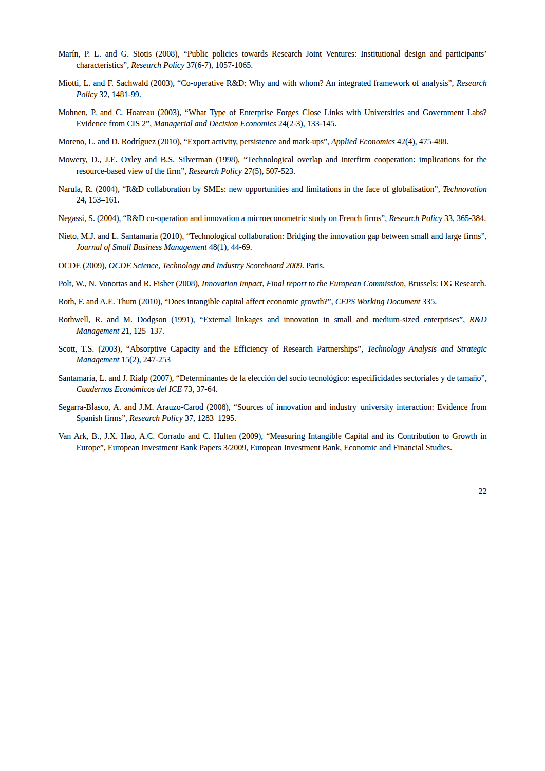Marín, P. L. and G. Siotis (2008), “Public policies towards Research Joint Ventures: Institutional design and participants’ characteristics”, Research Policy 37(6-7), 1057-1065.
Miotti, L. and F. Sachwald (2003), “Co-operative R&D: Why and with whom? An integrated framework of analysis”, Research Policy 32, 1481-99.
Mohnen, P. and C. Hoareau (2003), “What Type of Enterprise Forges Close Links with Universities and Government Labs? Evidence from CIS 2”, Managerial and Decision Economics 24(2-3), 133-145.
Moreno, L. and D. Rodríguez (2010), “Export activity, persistence and mark-ups”, Applied Economics 42(4), 475-488.
Mowery, D., J.E. Oxley and B.S. Silverman (1998), “Technological overlap and interfirm cooperation: implications for the resource-based view of the firm”, Research Policy 27(5), 507-523.
Narula, R. (2004), “R&D collaboration by SMEs: new opportunities and limitations in the face of globalisation”, Technovation 24, 153–161.
Negassi, S. (2004), “R&D co-operation and innovation a microeconometric study on French firms”, Research Policy 33, 365-384.
Nieto, M.J. and L. Santamaría (2010), “Technological collaboration: Bridging the innovation gap between small and large firms”, Journal of Small Business Management 48(1), 44-69.
OCDE (2009), OCDE Science, Technology and Industry Scoreboard 2009. Paris.
Polt, W., N. Vonortas and R. Fisher (2008), Innovation Impact, Final report to the European Commission, Brussels: DG Research.
Roth, F. and A.E. Thum (2010), “Does intangible capital affect economic growth?”, CEPS Working Document 335.
Rothwell, R. and M. Dodgson (1991), “External linkages and innovation in small and medium-sized enterprises”, R&D Management 21, 125–137.
Scott, T.S. (2003), “Absorptive Capacity and the Efficiency of Research Partnerships”, Technology Analysis and Strategic Management 15(2), 247-253
Santamaría, L. and J. Rialp (2007), “Determinantes de la elección del socio tecnológico: especificidades sectoriales y de tamaño”, Cuadernos Económicos del ICE 73, 37-64.
Segarra-Blasco, A. and J.M. Arauzo-Carod (2008), “Sources of innovation and industry–university interaction: Evidence from Spanish firms”, Research Policy 37, 1283–1295.
Van Ark, B., J.X. Hao, A.C. Corrado and C. Hulten (2009), “Measuring Intangible Capital and its Contribution to Growth in Europe”, European Investment Bank Papers 3/2009, European Investment Bank, Economic and Financial Studies.
22